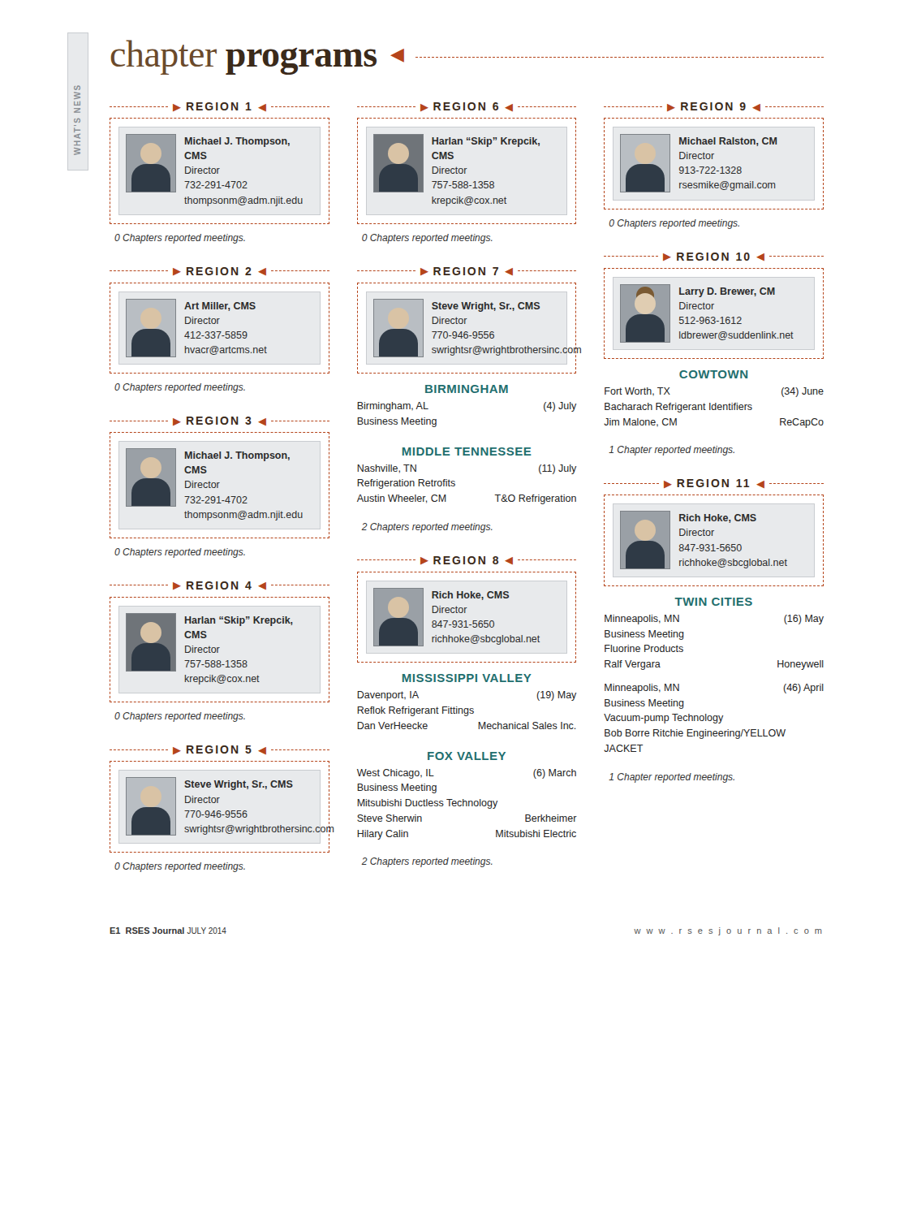WHAT'S NEWS
chapter programs
◀
▶ REGION 1 ◀
Michael J. Thompson, CMS
Director
732-291-4702
thompsonm@adm.njit.edu
0 Chapters reported meetings.
▶ REGION 2 ◀
Art Miller, CMS
Director
412-337-5859
hvacr@artcms.net
0 Chapters reported meetings.
▶ REGION 3 ◀
Michael J. Thompson, CMS
Director
732-291-4702
thompsonm@adm.njit.edu
0 Chapters reported meetings.
▶ REGION 4 ◀
Harlan “Skip” Krepcik, CMS
Director
757-588-1358
krepcik@cox.net
0 Chapters reported meetings.
▶ REGION 5 ◀
Steve Wright, Sr., CMS
Director
770-946-9556
swrightsr@wrightbrothersinc.com
0 Chapters reported meetings.
▶ REGION 6 ◀
Harlan “Skip” Krepcik, CMS
Director
757-588-1358
krepcik@cox.net
0 Chapters reported meetings.
▶ REGION 7 ◀
Steve Wright, Sr., CMS
Director
770-946-9556
swrightsr@wrightbrothersinc.com
Birmingham
Birmingham, AL (4) July
Business Meeting
Middle Tennessee
Nashville, TN (11) July
Refrigeration Retrofits
Austin Wheeler, CM T&O Refrigeration
2 Chapters reported meetings.
▶ REGION 8 ◀
Rich Hoke, CMS
Director
847-931-5650
richhoke@sbcglobal.net
Mississippi Valley
Davenport, IA (19) May
Reflok Refrigerant Fittings
Dan VerHeecke Mechanical Sales Inc.
Fox Valley
West Chicago, IL (6) March
Business Meeting
Mitsubishi Ductless Technology
Steve Sherwin Berkheimer
Hilary Calin Mitsubishi Electric
2 Chapters reported meetings.
▶ REGION 9 ◀
Michael Ralston, CM
Director
913-722-1328
rsesmike@gmail.com
0 Chapters reported meetings.
▶ REGION 10 ◀
Larry D. Brewer, CM
Director
512-963-1612
ldbrewer@suddenlink.net
Cowtown
Fort Worth, TX (34) June
Bacharach Refrigerant Identifiers
Jim Malone, CM ReCapCo
1 Chapter reported meetings.
▶ REGION 11 ◀
Rich Hoke, CMS
Director
847-931-5650
richhoke@sbcglobal.net
Twin Cities
Minneapolis, MN (16) May
Business Meeting
Fluorine Products
Ralf Vergara Honeywell
Minneapolis, MN (46) April
Business Meeting
Vacuum-pump Technology
Bob Borre Ritchie Engineering/YELLOW JACKET
1 Chapter reported meetings.
E1 RSES Journal JULY 2014
w w w . r s e s j o u r n a l . c o m